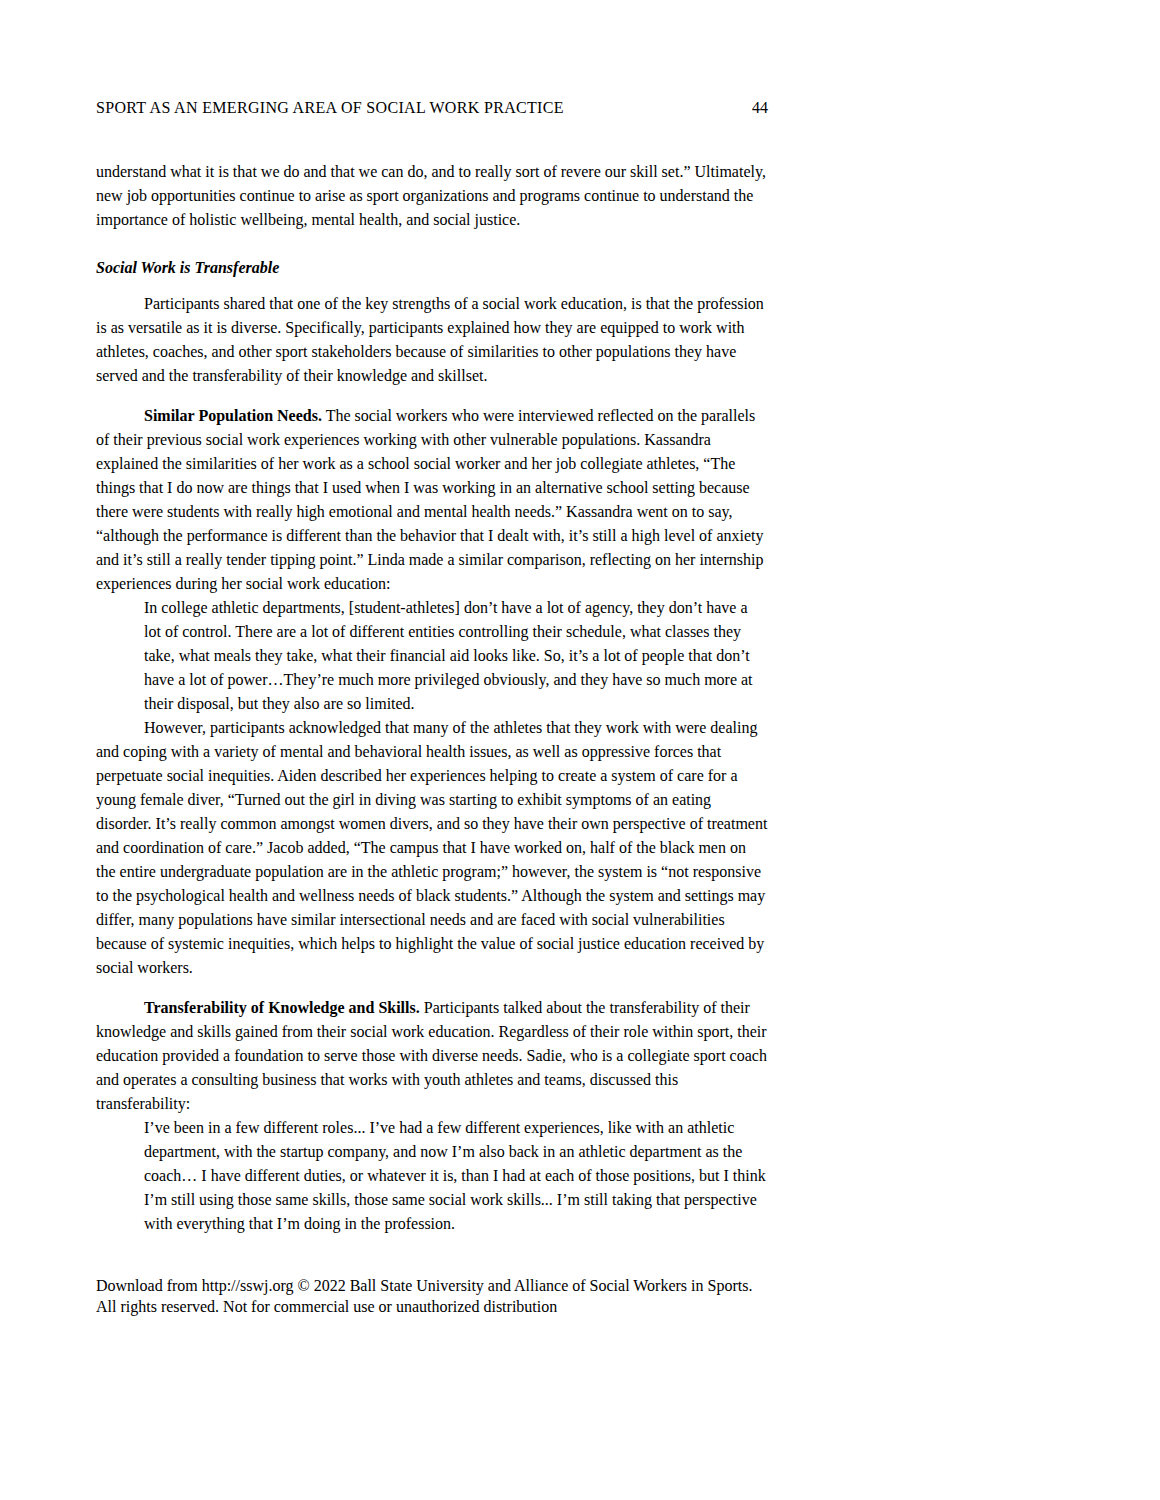SPORT AS AN EMERGING AREA OF SOCIAL WORK PRACTICE 44
understand what it is that we do and that we can do, and to really sort of revere our skill set.” Ultimately, new job opportunities continue to arise as sport organizations and programs continue to understand the importance of holistic wellbeing, mental health, and social justice.
Social Work is Transferable
Participants shared that one of the key strengths of a social work education, is that the profession is as versatile as it is diverse. Specifically, participants explained how they are equipped to work with athletes, coaches, and other sport stakeholders because of similarities to other populations they have served and the transferability of their knowledge and skillset.
Similar Population Needs. The social workers who were interviewed reflected on the parallels of their previous social work experiences working with other vulnerable populations. Kassandra explained the similarities of her work as a school social worker and her job collegiate athletes, “The things that I do now are things that I used when I was working in an alternative school setting because there were students with really high emotional and mental health needs.” Kassandra went on to say, “although the performance is different than the behavior that I dealt with, it’s still a high level of anxiety and it’s still a really tender tipping point.” Linda made a similar comparison, reflecting on her internship experiences during her social work education:
In college athletic departments, [student-athletes] don’t have a lot of agency, they don’t have a lot of control. There are a lot of different entities controlling their schedule, what classes they take, what meals they take, what their financial aid looks like. So, it’s a lot of people that don’t have a lot of power…They’re much more privileged obviously, and they have so much more at their disposal, but they also are so limited.
However, participants acknowledged that many of the athletes that they work with were dealing and coping with a variety of mental and behavioral health issues, as well as oppressive forces that perpetuate social inequities. Aiden described her experiences helping to create a system of care for a young female diver, “Turned out the girl in diving was starting to exhibit symptoms of an eating disorder. It’s really common amongst women divers, and so they have their own perspective of treatment and coordination of care.” Jacob added, “The campus that I have worked on, half of the black men on the entire undergraduate population are in the athletic program;” however, the system is “not responsive to the psychological health and wellness needs of black students.” Although the system and settings may differ, many populations have similar intersectional needs and are faced with social vulnerabilities because of systemic inequities, which helps to highlight the value of social justice education received by social workers.
Transferability of Knowledge and Skills. Participants talked about the transferability of their knowledge and skills gained from their social work education. Regardless of their role within sport, their education provided a foundation to serve those with diverse needs. Sadie, who is a collegiate sport coach and operates a consulting business that works with youth athletes and teams, discussed this transferability:
I’ve been in a few different roles... I’ve had a few different experiences, like with an athletic department, with the startup company, and now I’m also back in an athletic department as the coach… I have different duties, or whatever it is, than I had at each of those positions, but I think I’m still using those same skills, those same social work skills... I’m still taking that perspective with everything that I’m doing in the profession.
Download from http://sswj.org © 2022 Ball State University and Alliance of Social Workers in Sports.
All rights reserved. Not for commercial use or unauthorized distribution